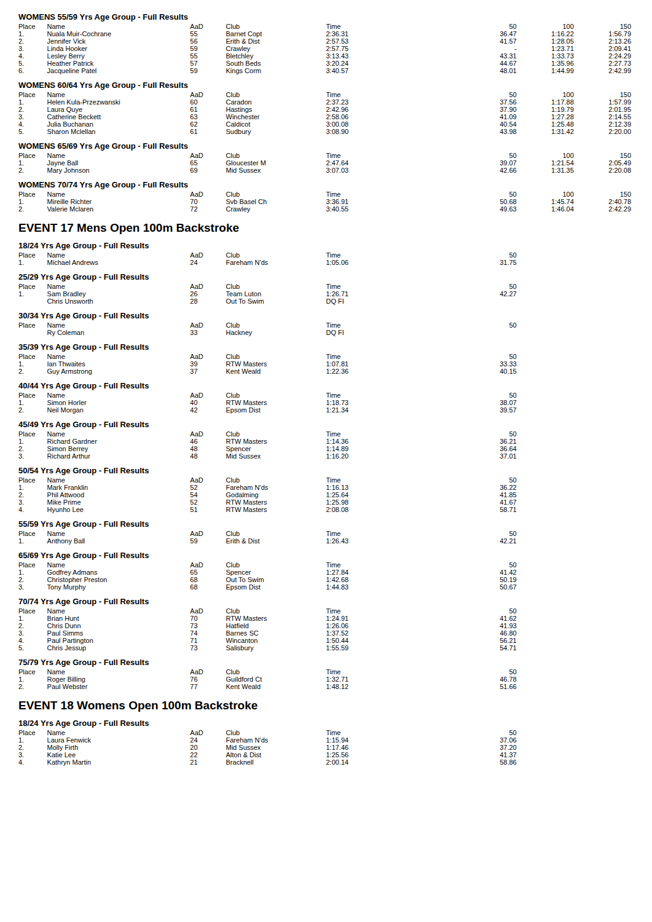WOMENS 55/59 Yrs Age Group - Full Results
| Place | Name | AaD | Club | Time | | 50 | 100 | 150 |
| --- | --- | --- | --- | --- | --- | --- | --- | --- |
| 1. | Nuala Muir-Cochrane | 55 | Barnet Copt | 2:36.31 | | 36.47 | 1:16.22 | 1:56.79 |
| 2. | Jennifer Vick | 56 | Erith & Dist | 2:57.53 | | 41.57 | 1:28.05 | 2:13.26 |
| 3. | Linda Hooker | 59 | Crawley | 2:57.75 | | - | 1:23.71 | 2:09.41 |
| 4. | Lesley Berry | 55 | Bletchley | 3:13.43 | | 43.31 | 1:33.73 | 2:24.29 |
| 5. | Heather Patrick | 57 | South Beds | 3:20.24 | | 44.67 | 1:35.96 | 2:27.73 |
| 6. | Jacqueline Patel | 59 | Kings Corm | 3:40.57 | | 48.01 | 1:44.99 | 2:42.99 |
WOMENS 60/64 Yrs Age Group - Full Results
| Place | Name | AaD | Club | Time | | 50 | 100 | 150 |
| --- | --- | --- | --- | --- | --- | --- | --- | --- |
| 1. | Helen Kula-Przezwanski | 60 | Caradon | 2:37.23 | | 37.56 | 1:17.88 | 1:57.99 |
| 2. | Laura Quye | 61 | Hastings | 2:42.96 | | 37.90 | 1:19.79 | 2:01.95 |
| 3. | Catherine Beckett | 63 | Winchester | 2:58.06 | | 41.09 | 1:27.28 | 2:14.55 |
| 4. | Julia Buchanan | 62 | Caldicot | 3:00.08 | | 40.54 | 1:25.48 | 2:12.39 |
| 5. | Sharon Mclellan | 61 | Sudbury | 3:08.90 | | 43.98 | 1:31.42 | 2:20.00 |
WOMENS 65/69 Yrs Age Group - Full Results
| Place | Name | AaD | Club | Time | | 50 | 100 | 150 |
| --- | --- | --- | --- | --- | --- | --- | --- | --- |
| 1. | Jayne Ball | 65 | Gloucester M | 2:47.64 | | 39.07 | 1:21.54 | 2:05.49 |
| 2. | Mary Johnson | 69 | Mid Sussex | 3:07.03 | | 42.66 | 1:31.35 | 2:20.08 |
WOMENS 70/74 Yrs Age Group - Full Results
| Place | Name | AaD | Club | Time | | 50 | 100 | 150 |
| --- | --- | --- | --- | --- | --- | --- | --- | --- |
| 1. | Mireille Richter | 70 | Svb Basel Ch | 3:36.91 | | 50.68 | 1:45.74 | 2:40.78 |
| 2. | Valerie Mclaren | 72 | Crawley | 3:40.55 | | 49.63 | 1:46.04 | 2:42.29 |
EVENT 17 Mens Open 100m Backstroke
18/24 Yrs Age Group - Full Results
| Place | Name | AaD | Club | Time | | 50 | | |
| --- | --- | --- | --- | --- | --- | --- | --- | --- |
| 1. | Michael Andrews | 24 | Fareham N'ds | 1:05.06 | | 31.75 | | |
25/29 Yrs Age Group - Full Results
| Place | Name | AaD | Club | Time | | 50 | | |
| --- | --- | --- | --- | --- | --- | --- | --- | --- |
| 1. | Sam Bradley | 26 | Team Luton | 1:26.71 | | 42.27 | | |
| | Chris Unsworth | 28 | Out To Swim | DQ FI | | | | |
30/34 Yrs Age Group - Full Results
| Place | Name | AaD | Club | Time | | 50 | | |
| --- | --- | --- | --- | --- | --- | --- | --- | --- |
| | Ry Coleman | 33 | Hackney | DQ FI | | | | |
35/39 Yrs Age Group - Full Results
| Place | Name | AaD | Club | Time | | 50 | | |
| --- | --- | --- | --- | --- | --- | --- | --- | --- |
| 1. | Ian Thwaites | 39 | RTW Masters | 1:07.81 | | 33.33 | | |
| 2. | Guy Armstrong | 37 | Kent Weald | 1:22.36 | | 40.15 | | |
40/44 Yrs Age Group - Full Results
| Place | Name | AaD | Club | Time | | 50 | | |
| --- | --- | --- | --- | --- | --- | --- | --- | --- |
| 1. | Simon Horler | 40 | RTW Masters | 1:18.73 | | 38.07 | | |
| 2. | Neil Morgan | 42 | Epsom Dist | 1:21.34 | | 39.57 | | |
45/49 Yrs Age Group - Full Results
| Place | Name | AaD | Club | Time | | 50 | | |
| --- | --- | --- | --- | --- | --- | --- | --- | --- |
| 1. | Richard Gardner | 46 | RTW Masters | 1:14.36 | | 36.21 | | |
| 2. | Simon Berrey | 48 | Spencer | 1:14.89 | | 36.64 | | |
| 3. | Richard Arthur | 48 | Mid Sussex | 1:16.20 | | 37.01 | | |
50/54 Yrs Age Group - Full Results
| Place | Name | AaD | Club | Time | | 50 | | |
| --- | --- | --- | --- | --- | --- | --- | --- | --- |
| 1. | Mark Franklin | 52 | Fareham N'ds | 1:16.13 | | 36.22 | | |
| 2. | Phil Attwood | 54 | Godalming | 1:25.64 | | 41.85 | | |
| 3. | Mike Prime | 52 | RTW Masters | 1:25.98 | | 41.67 | | |
| 4. | Hyunho Lee | 51 | RTW Masters | 2:08.08 | | 58.71 | | |
55/59 Yrs Age Group - Full Results
| Place | Name | AaD | Club | Time | | 50 | | |
| --- | --- | --- | --- | --- | --- | --- | --- | --- |
| 1. | Anthony Ball | 59 | Erith & Dist | 1:26.43 | | 42.21 | | |
65/69 Yrs Age Group - Full Results
| Place | Name | AaD | Club | Time | | 50 | | |
| --- | --- | --- | --- | --- | --- | --- | --- | --- |
| 1. | Godfrey Admans | 65 | Spencer | 1:27.84 | | 41.42 | | |
| 2. | Christopher Preston | 68 | Out To Swim | 1:42.68 | | 50.19 | | |
| 3. | Tony Murphy | 68 | Epsom Dist | 1:44.83 | | 50.67 | | |
70/74 Yrs Age Group - Full Results
| Place | Name | AaD | Club | Time | | 50 | | |
| --- | --- | --- | --- | --- | --- | --- | --- | --- |
| 1. | Brian Hunt | 70 | RTW Masters | 1:24.91 | | 41.62 | | |
| 2. | Chris Dunn | 73 | Hatfield | 1:26.06 | | 41.93 | | |
| 3. | Paul Simms | 74 | Barnes SC | 1:37.52 | | 46.80 | | |
| 4. | Paul Partington | 71 | Wincanton | 1:50.44 | | 56.21 | | |
| 5. | Chris Jessup | 73 | Salisbury | 1:55.59 | | 54.71 | | |
75/79 Yrs Age Group - Full Results
| Place | Name | AaD | Club | Time | | 50 | | |
| --- | --- | --- | --- | --- | --- | --- | --- | --- |
| 1. | Roger Billing | 76 | Guildford Ct | 1:32.71 | | 46.78 | | |
| 2. | Paul Webster | 77 | Kent Weald | 1:48.12 | | 51.66 | | |
EVENT 18 Womens Open 100m Backstroke
18/24 Yrs Age Group - Full Results
| Place | Name | AaD | Club | Time | | 50 | | |
| --- | --- | --- | --- | --- | --- | --- | --- | --- |
| 1. | Laura Fenwick | 24 | Fareham N'ds | 1:15.94 | | 37.06 | | |
| 2. | Molly Firth | 20 | Mid Sussex | 1:17.46 | | 37.20 | | |
| 3. | Katie Lee | 22 | Alton & Dist | 1:25.56 | | 41.37 | | |
| 4. | Kathryn Martin | 21 | Bracknell | 2:00.14 | | 58.86 | | |